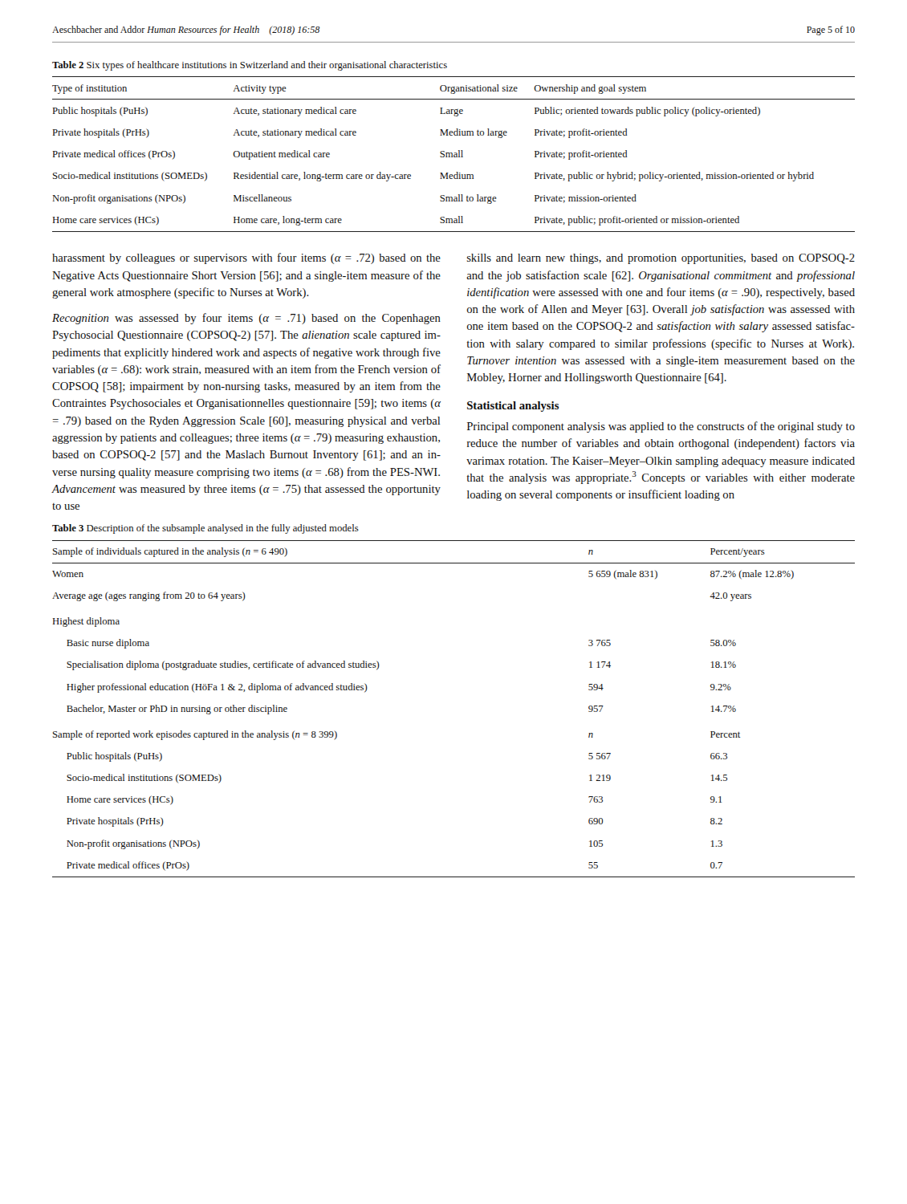Aeschbacher and Addor Human Resources for Health (2018) 16:58
Page 5 of 10
Table 2 Six types of healthcare institutions in Switzerland and their organisational characteristics
| Type of institution | Activity type | Organisational size | Ownership and goal system |
| --- | --- | --- | --- |
| Public hospitals (PuHs) | Acute, stationary medical care | Large | Public; oriented towards public policy (policy-oriented) |
| Private hospitals (PrHs) | Acute, stationary medical care | Medium to large | Private; profit-oriented |
| Private medical offices (PrOs) | Outpatient medical care | Small | Private; profit-oriented |
| Socio-medical institutions (SOMEDs) | Residential care, long-term care or day-care | Medium | Private, public or hybrid; policy-oriented, mission-oriented or hybrid |
| Non-profit organisations (NPOs) | Miscellaneous | Small to large | Private; mission-oriented |
| Home care services (HCs) | Home care, long-term care | Small | Private, public; profit-oriented or mission-oriented |
harassment by colleagues or supervisors with four items (α = .72) based on the Negative Acts Questionnaire Short Version [56]; and a single-item measure of the general work atmosphere (specific to Nurses at Work).
Recognition was assessed by four items (α = .71) based on the Copenhagen Psychosocial Questionnaire (COPSOQ-2) [57]. The alienation scale captured impediments that explicitly hindered work and aspects of negative work through five variables (α = .68): work strain, measured with an item from the French version of COPSOQ [58]; impairment by non-nursing tasks, measured by an item from the Contraintes Psychosociales et Organisationnelles questionnaire [59]; two items (α = .79) based on the Ryden Aggression Scale [60], measuring physical and verbal aggression by patients and colleagues; three items (α = .79) measuring exhaustion, based on COPSOQ-2 [57] and the Maslach Burnout Inventory [61]; and an inverse nursing quality measure comprising two items (α = .68) from the PES-NWI. Advancement was measured by three items (α = .75) that assessed the opportunity to use
skills and learn new things, and promotion opportunities, based on COPSOQ-2 and the job satisfaction scale [62]. Organisational commitment and professional identification were assessed with one and four items (α = .90), respectively, based on the work of Allen and Meyer [63]. Overall job satisfaction was assessed with one item based on the COPSOQ-2 and satisfaction with salary assessed satisfaction with salary compared to similar professions (specific to Nurses at Work). Turnover intention was assessed with a single-item measurement based on the Mobley, Horner and Hollingsworth Questionnaire [64].
Statistical analysis
Principal component analysis was applied to the constructs of the original study to reduce the number of variables and obtain orthogonal (independent) factors via varimax rotation. The Kaiser–Meyer–Olkin sampling adequacy measure indicated that the analysis was appropriate.3 Concepts or variables with either moderate loading on several components or insufficient loading on
Table 3 Description of the subsample analysed in the fully adjusted models
| Sample of individuals captured in the analysis ( n = 6 490) | n | Percent/years |
| --- | --- | --- |
| Women | 5 659 (male 831) | 87.2% (male 12.8%) |
| Average age (ages ranging from 20 to 64 years) | | 42.0 years |
| Highest diploma | | |
| Basic nurse diploma | 3 765 | 58.0% |
| Specialisation diploma (postgraduate studies, certificate of advanced studies) | 1 174 | 18.1% |
| Higher professional education (HöFa 1 & 2, diploma of advanced studies) | 594 | 9.2% |
| Bachelor, Master or PhD in nursing or other discipline | 957 | 14.7% |
| Sample of reported work episodes captured in the analysis ( n = 8 399) | n | Percent |
| Public hospitals (PuHs) | 5 567 | 66.3 |
| Socio-medical institutions (SOMEDs) | 1 219 | 14.5 |
| Home care services (HCs) | 763 | 9.1 |
| Private hospitals (PrHs) | 690 | 8.2 |
| Non-profit organisations (NPOs) | 105 | 1.3 |
| Private medical offices (PrOs) | 55 | 0.7 |